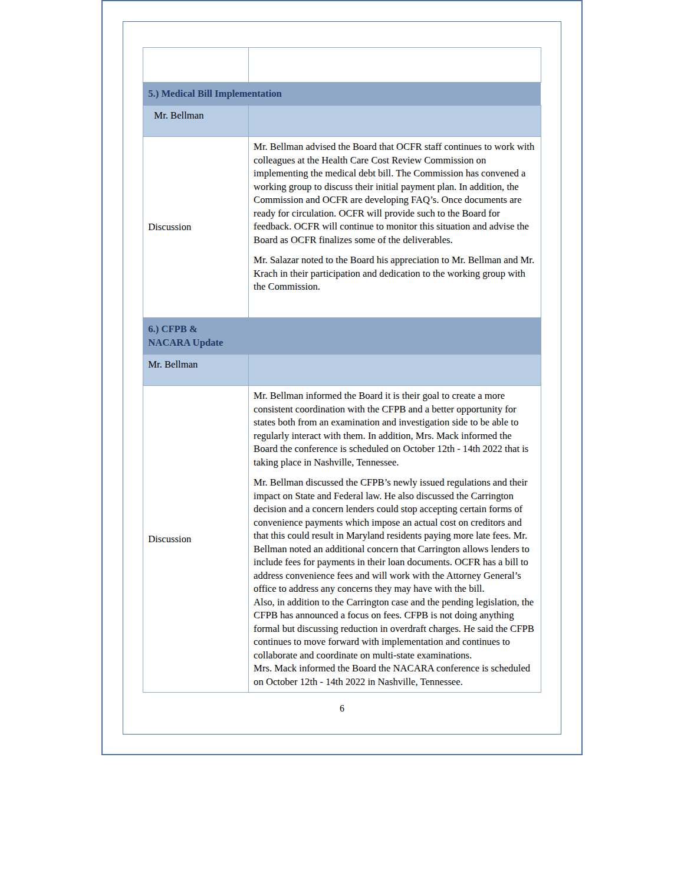| 5.) Medical Bill Implementation |
| Mr. Bellman | |
| Discussion | Mr. Bellman advised the Board that OCFR staff continues to work with colleagues at the Health Care Cost Review Commission on implementing the medical debt bill. The Commission has convened a working group to discuss their initial payment plan. In addition, the Commission and OCFR are developing FAQ’s. Once documents are ready for circulation. OCFR will provide such to the Board for feedback. OCFR will continue to monitor this situation and advise the Board as OCFR finalizes some of the deliverables. Mr. Salazar noted to the Board his appreciation to Mr. Bellman and Mr. Krach in their participation and dedication to the working group with the Commission. |
| 6.) CFPB & NACARA Update | |
| Mr. Bellman | |
| Discussion | Mr. Bellman informed the Board it is their goal to create a more consistent coordination with the CFPB and a better opportunity for states both from an examination and investigation side to be able to regularly interact with them. In addition, Mrs. Mack informed the Board the conference is scheduled on October 12th - 14th 2022 that is taking place in Nashville, Tennessee. Mr. Bellman discussed the CFPB’s newly issued regulations and their impact on State and Federal law. He also discussed the Carrington decision and a concern lenders could stop accepting certain forms of convenience payments which impose an actual cost on creditors and that this could result in Maryland residents paying more late fees. Mr. Bellman noted an additional concern that Carrington allows lenders to include fees for payments in their loan documents. OCFR has a bill to address convenience fees and will work with the Attorney General’s office to address any concerns they may have with the bill. Also, in addition to the Carrington case and the pending legislation, the CFPB has announced a focus on fees. CFPB is not doing anything formal but discussing reduction in overdraft charges. He said the CFPB continues to move forward with implementation and continues to collaborate and coordinate on multi-state examinations. Mrs. Mack informed the Board the NACARA conference is scheduled on October 12th - 14th 2022 in Nashville, Tennessee. |
6